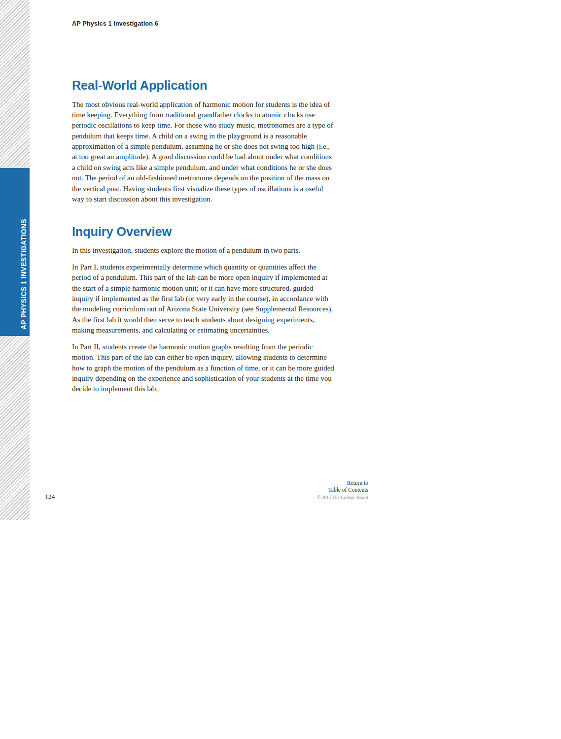AP PHYSICS 1 INVESTIGATIONS
AP Physics 1 Investigation 6
Real-World Application
The most obvious real-world application of harmonic motion for students is the idea of time keeping. Everything from traditional grandfather clocks to atomic clocks use periodic oscillations to keep time. For those who study music, metronomes are a type of pendulum that keeps time. A child on a swing in the playground is a reasonable approximation of a simple pendulum, assuming he or she does not swing too high (i.e., at too great an amplitude). A good discussion could be had about under what conditions a child on swing acts like a simple pendulum, and under what conditions he or she does not. The period of an old-fashioned metronome depends on the position of the mass on the vertical post. Having students first visualize these types of oscillations is a useful way to start discussion about this investigation.
Inquiry Overview
In this investigation, students explore the motion of a pendulum in two parts.
In Part I, students experimentally determine which quantity or quantities affect the period of a pendulum. This part of the lab can be more open inquiry if implemented at the start of a simple harmonic motion unit; or it can have more structured, guided inquiry if implemented as the first lab (or very early in the course), in accordance with the modeling curriculum out of Arizona State University (see Supplemental Resources). As the first lab it would then serve to teach students about designing experiments, making measurements, and calculating or estimating uncertainties.
In Part II, students create the harmonic motion graphs resulting from the periodic motion. This part of the lab can either be open inquiry, allowing students to determine how to graph the motion of the pendulum as a function of time, or it can be more guided inquiry depending on the experience and sophistication of your students at the time you decide to implement this lab.
124
Return to
Table of Contents
© 2015 The College Board